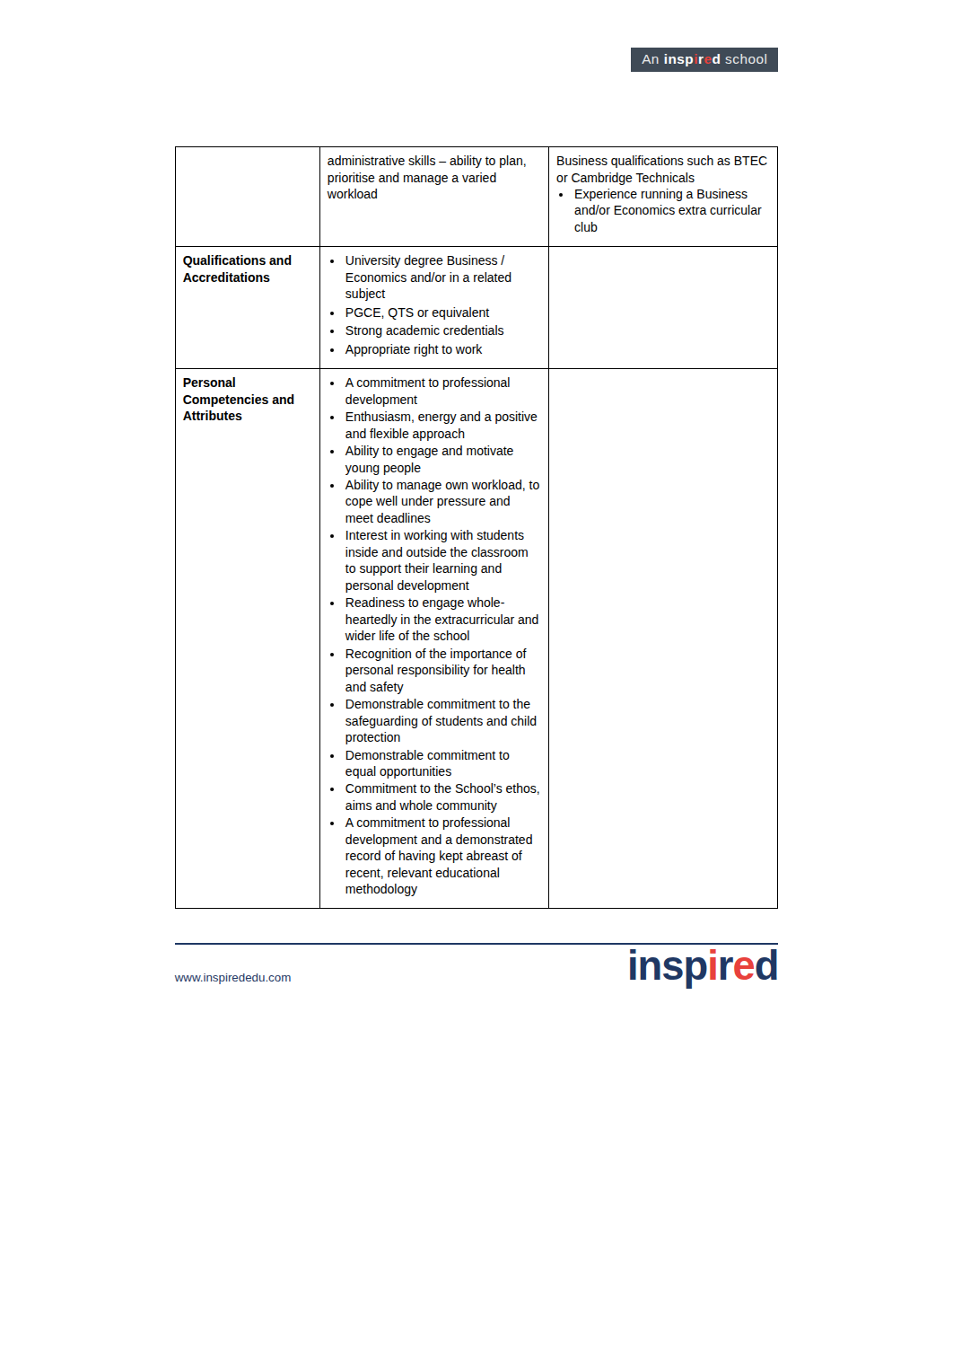An inspired school
| | administrative skills – ability to plan, prioritise and manage a varied workload | Business qualifications such as BTEC or Cambridge Technicals Experience running a Business and/or Economics extra curricular club |
| Qualifications and Accreditations | University degree Business / Economics and/or in a related subject PGCE, QTS or equivalent Strong academic credentials Appropriate right to work | |
| Personal Competencies and Attributes | A commitment to professional development Enthusiasm, energy and a positive and flexible approach Ability to engage and motivate young people Ability to manage own workload, to cope well under pressure and meet deadlines Interest in working with students inside and outside the classroom to support their learning and personal development Readiness to engage whole-heartedly in the extracurricular and wider life of the school Recognition of the importance of personal responsibility for health and safety Demonstrable commitment to the safeguarding of students and child protection Demonstrable commitment to equal opportunities Commitment to the School’s ethos, aims and whole community A commitment to professional development and a demonstrated record of having kept abreast of recent, relevant educational methodology | |
www.inspirededu.com
inspired